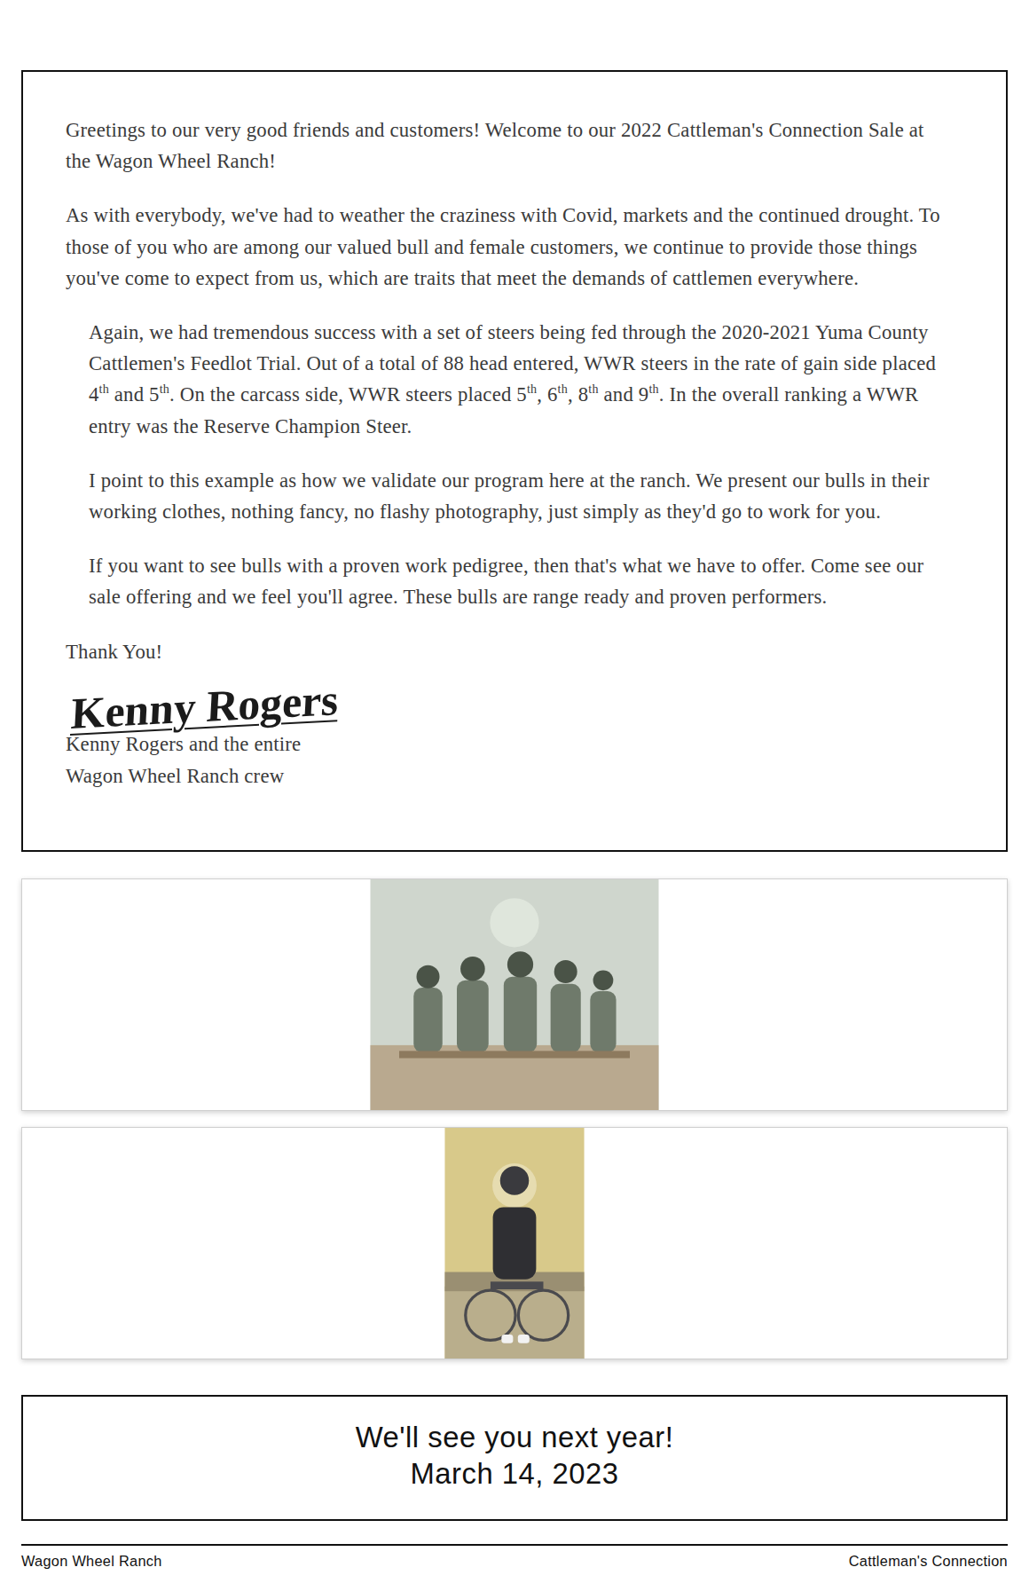Greetings to our very good friends and customers! Welcome to our 2022 Cattleman's Connection Sale at the Wagon Wheel Ranch!
As with everybody, we've had to weather the craziness with Covid, markets and the continued drought. To those of you who are among our valued bull and female customers, we continue to provide those things you've come to expect from us, which are traits that meet the demands of cattlemen everywhere.
Again, we had tremendous success with a set of steers being fed through the 2020-2021 Yuma County Cattlemen's Feedlot Trial. Out of a total of 88 head entered, WWR steers in the rate of gain side placed 4th and 5th. On the carcass side, WWR steers placed 5th, 6th, 8th and 9th. In the overall ranking a WWR entry was the Reserve Champion Steer.
I point to this example as how we validate our program here at the ranch. We present our bulls in their working clothes, nothing fancy, no flashy photography, just simply as they'd go to work for you.
If you want to see bulls with a proven work pedigree, then that's what we have to offer. Come see our sale offering and we feel you'll agree. These bulls are range ready and proven performers.
Thank You!
Kenny Rogers
Kenny Rogers and the entire
Wagon Wheel Ranch crew
We'll see you next year!
March 14, 2023
Wagon Wheel Ranch Cattleman's Connection